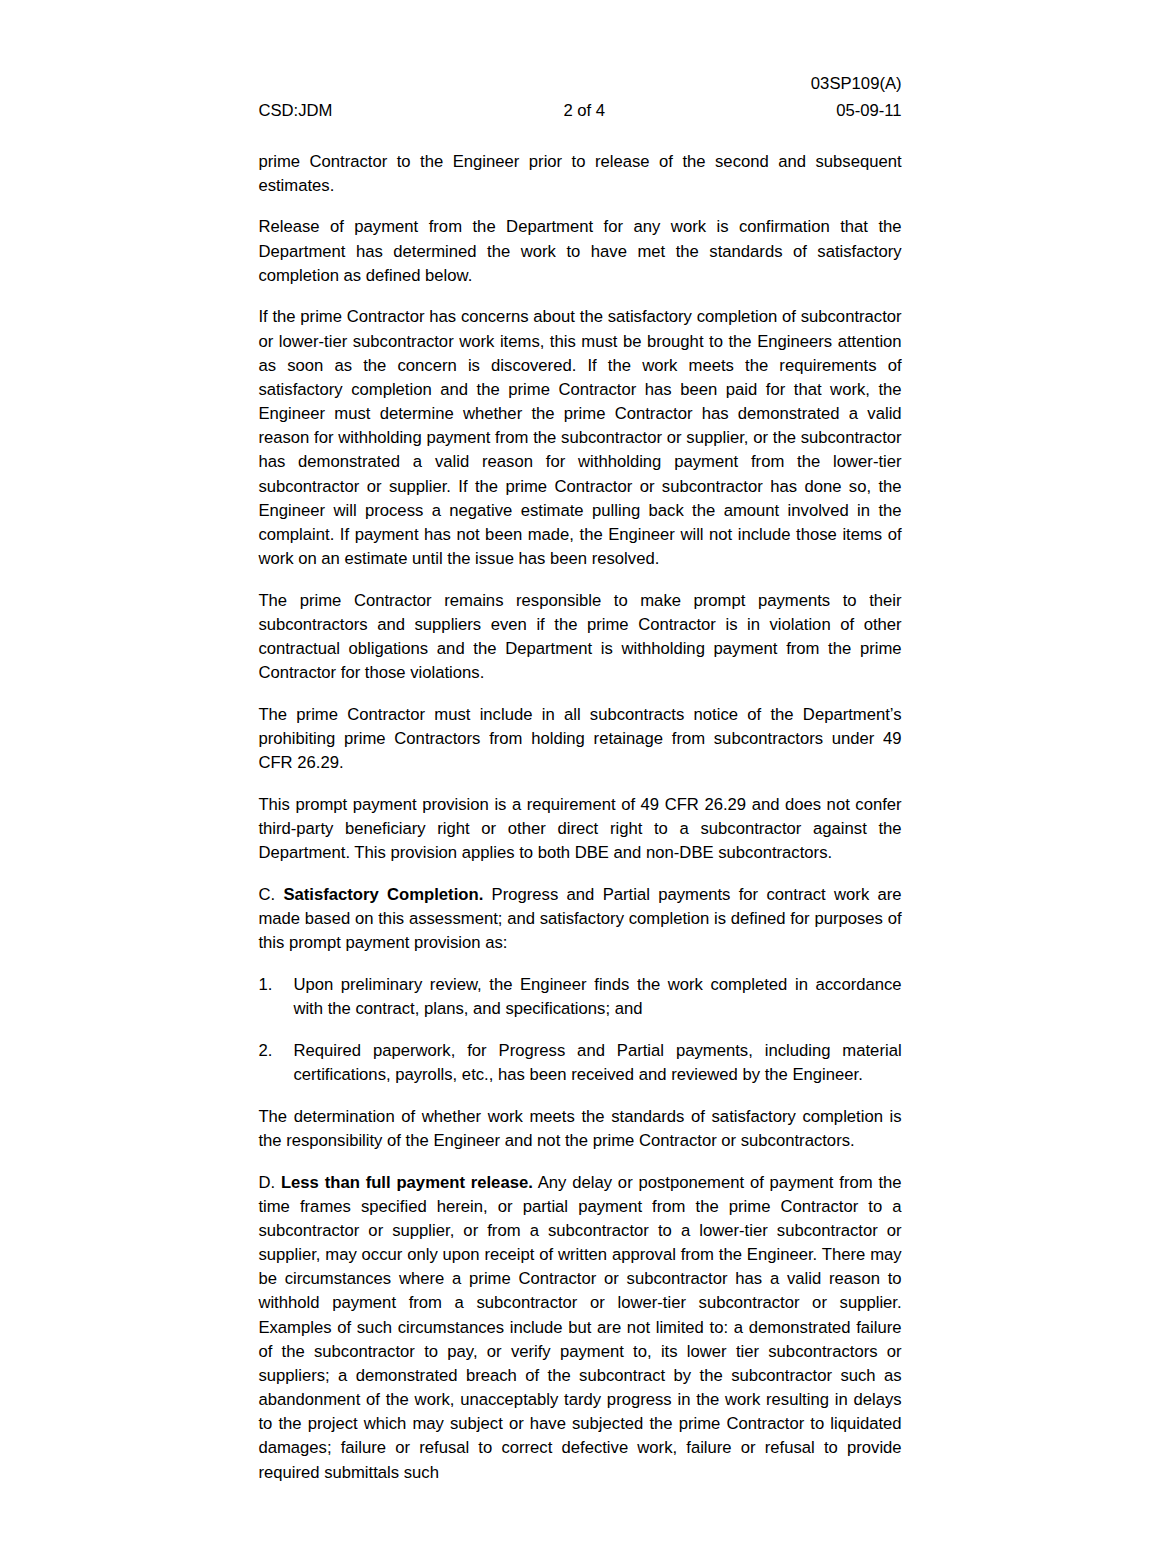03SP109(A)
CSD:JDM
2 of 4
05-09-11
prime Contractor to the Engineer prior to release of the second and subsequent estimates.
Release of payment from the Department for any work is confirmation that the Department has determined the work to have met the standards of satisfactory completion as defined below.
If the prime Contractor has concerns about the satisfactory completion of subcontractor or lower-tier subcontractor work items, this must be brought to the Engineers attention as soon as the concern is discovered. If the work meets the requirements of satisfactory completion and the prime Contractor has been paid for that work, the Engineer must determine whether the prime Contractor has demonstrated a valid reason for withholding payment from the subcontractor or supplier, or the subcontractor has demonstrated a valid reason for withholding payment from the lower-tier subcontractor or supplier. If the prime Contractor or subcontractor has done so, the Engineer will process a negative estimate pulling back the amount involved in the complaint. If payment has not been made, the Engineer will not include those items of work on an estimate until the issue has been resolved.
The prime Contractor remains responsible to make prompt payments to their subcontractors and suppliers even if the prime Contractor is in violation of other contractual obligations and the Department is withholding payment from the prime Contractor for those violations.
The prime Contractor must include in all subcontracts notice of the Department’s prohibiting prime Contractors from holding retainage from subcontractors under 49 CFR 26.29.
This prompt payment provision is a requirement of 49 CFR 26.29 and does not confer third-party beneficiary right or other direct right to a subcontractor against the Department. This provision applies to both DBE and non-DBE subcontractors.
C. Satisfactory Completion. Progress and Partial payments for contract work are made based on this assessment; and satisfactory completion is defined for purposes of this prompt payment provision as:
Upon preliminary review, the Engineer finds the work completed in accordance with the contract, plans, and specifications; and
Required paperwork, for Progress and Partial payments, including material certifications, payrolls, etc., has been received and reviewed by the Engineer.
The determination of whether work meets the standards of satisfactory completion is the responsibility of the Engineer and not the prime Contractor or subcontractors.
D. Less than full payment release. Any delay or postponement of payment from the time frames specified herein, or partial payment from the prime Contractor to a subcontractor or supplier, or from a subcontractor to a lower-tier subcontractor or supplier, may occur only upon receipt of written approval from the Engineer. There may be circumstances where a prime Contractor or subcontractor has a valid reason to withhold payment from a subcontractor or lower-tier subcontractor or supplier. Examples of such circumstances include but are not limited to: a demonstrated failure of the subcontractor to pay, or verify payment to, its lower tier subcontractors or suppliers; a demonstrated breach of the subcontract by the subcontractor such as abandonment of the work, unacceptably tardy progress in the work resulting in delays to the project which may subject or have subjected the prime Contractor to liquidated damages; failure or refusal to correct defective work, failure or refusal to provide required submittals such